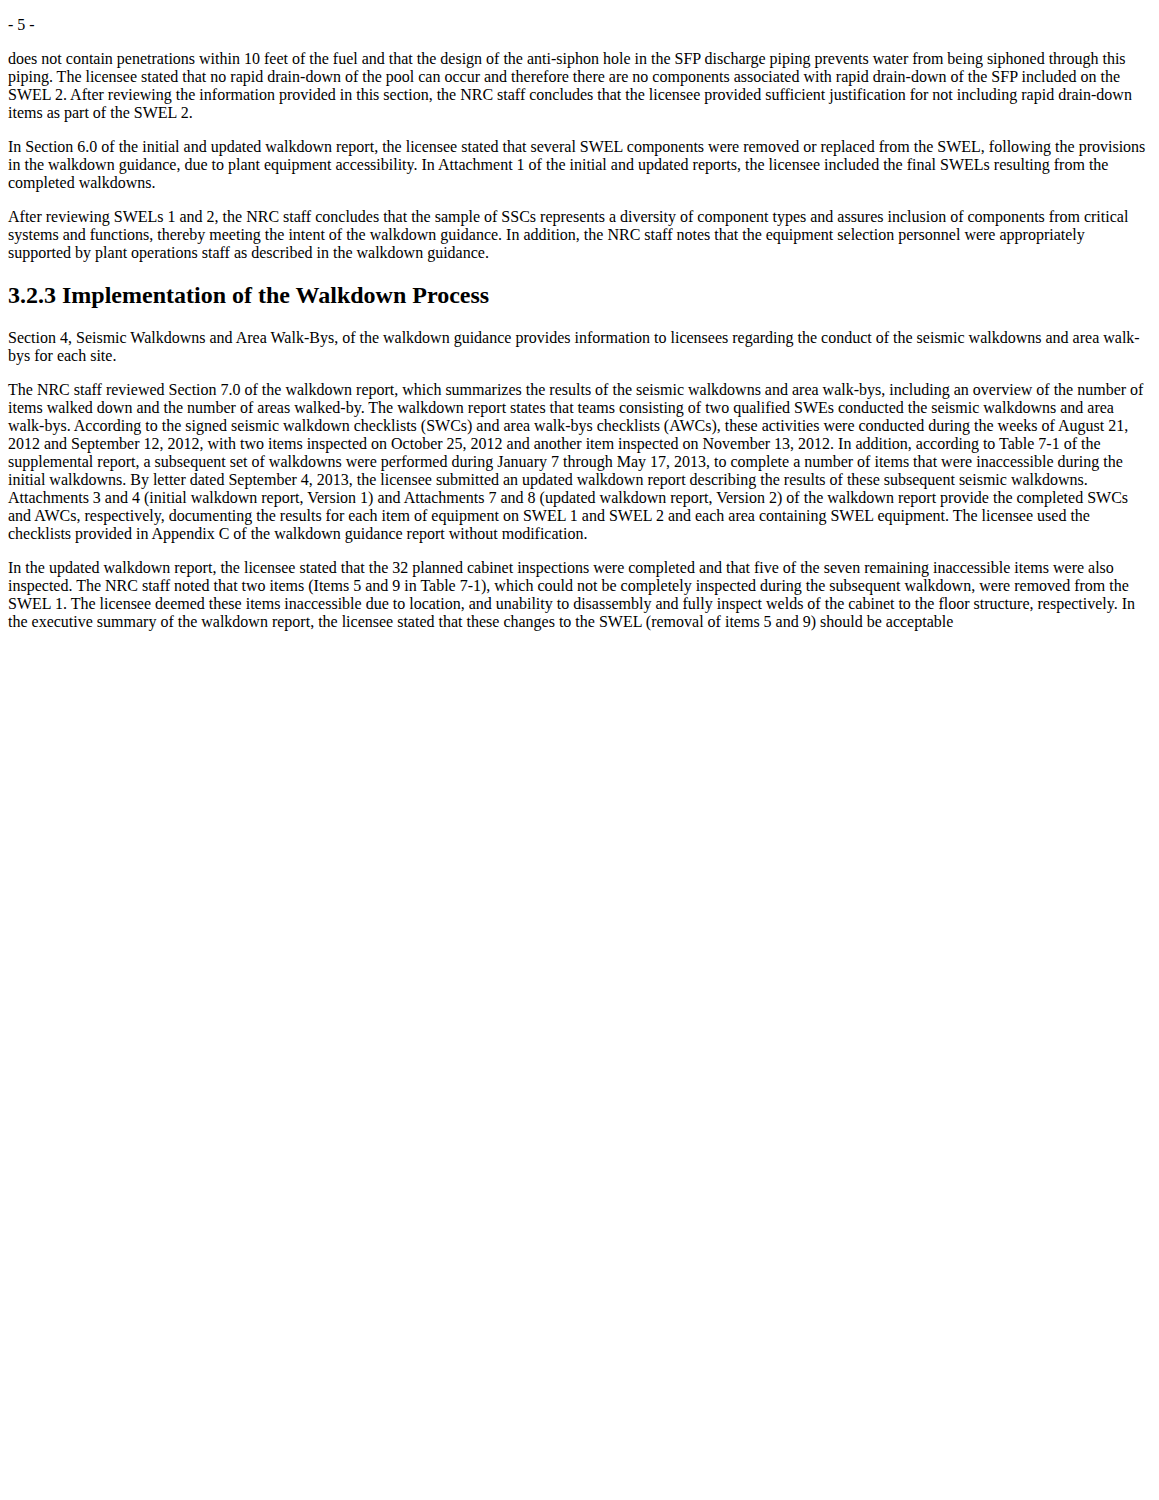- 5 -
does not contain penetrations within 10 feet of the fuel and that the design of the anti-siphon hole in the SFP discharge piping prevents water from being siphoned through this piping. The licensee stated that no rapid drain-down of the pool can occur and therefore there are no components associated with rapid drain-down of the SFP included on the SWEL 2. After reviewing the information provided in this section, the NRC staff concludes that the licensee provided sufficient justification for not including rapid drain-down items as part of the SWEL 2.
In Section 6.0 of the initial and updated walkdown report, the licensee stated that several SWEL components were removed or replaced from the SWEL, following the provisions in the walkdown guidance, due to plant equipment accessibility. In Attachment 1 of the initial and updated reports, the licensee included the final SWELs resulting from the completed walkdowns.
After reviewing SWELs 1 and 2, the NRC staff concludes that the sample of SSCs represents a diversity of component types and assures inclusion of components from critical systems and functions, thereby meeting the intent of the walkdown guidance. In addition, the NRC staff notes that the equipment selection personnel were appropriately supported by plant operations staff as described in the walkdown guidance.
3.2.3 Implementation of the Walkdown Process
Section 4, Seismic Walkdowns and Area Walk-Bys, of the walkdown guidance provides information to licensees regarding the conduct of the seismic walkdowns and area walk-bys for each site.
The NRC staff reviewed Section 7.0 of the walkdown report, which summarizes the results of the seismic walkdowns and area walk-bys, including an overview of the number of items walked down and the number of areas walked-by. The walkdown report states that teams consisting of two qualified SWEs conducted the seismic walkdowns and area walk-bys. According to the signed seismic walkdown checklists (SWCs) and area walk-bys checklists (AWCs), these activities were conducted during the weeks of August 21, 2012 and September 12, 2012, with two items inspected on October 25, 2012 and another item inspected on November 13, 2012. In addition, according to Table 7-1 of the supplemental report, a subsequent set of walkdowns were performed during January 7 through May 17, 2013, to complete a number of items that were inaccessible during the initial walkdowns. By letter dated September 4, 2013, the licensee submitted an updated walkdown report describing the results of these subsequent seismic walkdowns. Attachments 3 and 4 (initial walkdown report, Version 1) and Attachments 7 and 8 (updated walkdown report, Version 2) of the walkdown report provide the completed SWCs and AWCs, respectively, documenting the results for each item of equipment on SWEL 1 and SWEL 2 and each area containing SWEL equipment. The licensee used the checklists provided in Appendix C of the walkdown guidance report without modification.
In the updated walkdown report, the licensee stated that the 32 planned cabinet inspections were completed and that five of the seven remaining inaccessible items were also inspected. The NRC staff noted that two items (Items 5 and 9 in Table 7-1), which could not be completely inspected during the subsequent walkdown, were removed from the SWEL 1. The licensee deemed these items inaccessible due to location, and unability to disassembly and fully inspect welds of the cabinet to the floor structure, respectively. In the executive summary of the walkdown report, the licensee stated that these changes to the SWEL (removal of items 5 and 9) should be acceptable